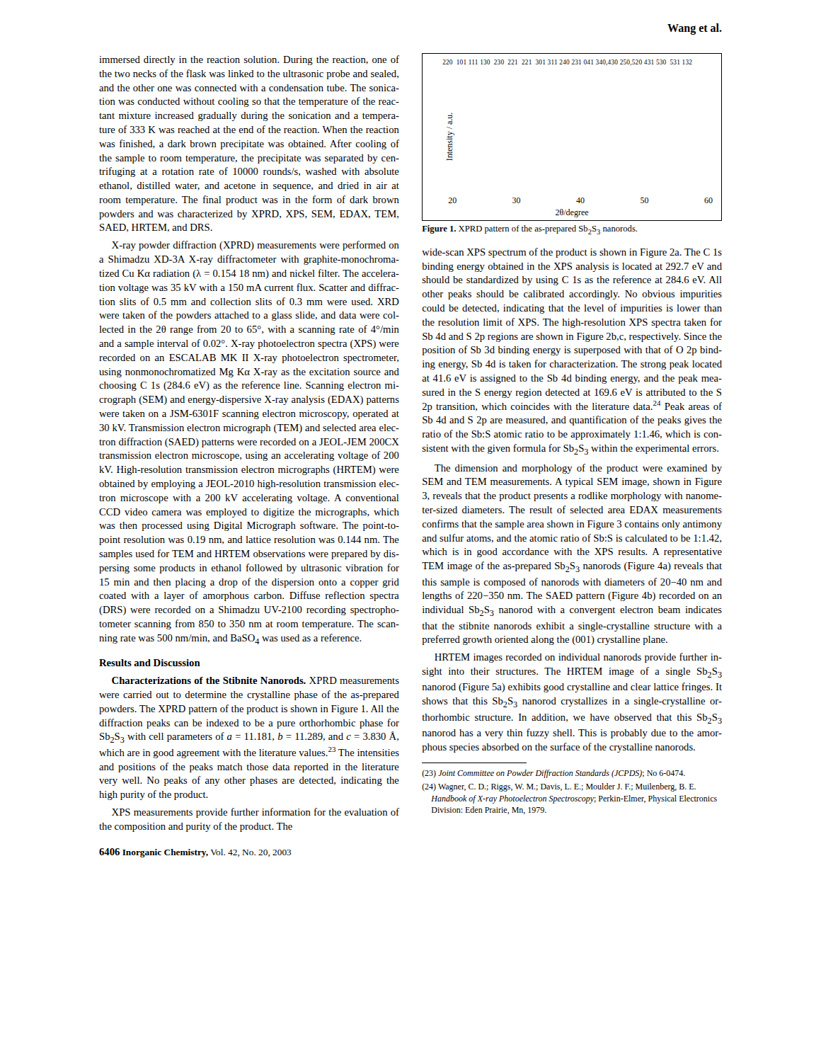Wang et al.
immersed directly in the reaction solution. During the reaction, one of the two necks of the flask was linked to the ultrasonic probe and sealed, and the other one was connected with a condensation tube. The sonication was conducted without cooling so that the temperature of the reactant mixture increased gradually during the sonication and a temperature of 333 K was reached at the end of the reaction. When the reaction was finished, a dark brown precipitate was obtained. After cooling of the sample to room temperature, the precipitate was separated by centrifuging at a rotation rate of 10000 rounds/s, washed with absolute ethanol, distilled water, and acetone in sequence, and dried in air at room temperature. The final product was in the form of dark brown powders and was characterized by XPRD, XPS, SEM, EDAX, TEM, SAED, HRTEM, and DRS.
X-ray powder diffraction (XPRD) measurements were performed on a Shimadzu XD-3A X-ray diffractometer with graphite-monochromatized Cu Kα radiation (λ = 0.154 18 nm) and nickel filter. The acceleration voltage was 35 kV with a 150 mA current flux. Scatter and diffraction slits of 0.5 mm and collection slits of 0.3 mm were used. XRD were taken of the powders attached to a glass slide, and data were collected in the 2θ range from 20 to 65°, with a scanning rate of 4°/min and a sample interval of 0.02°. X-ray photoelectron spectra (XPS) were recorded on an ESCALAB MK II X-ray photoelectron spectrometer, using nonmonochromatized Mg Kα X-ray as the excitation source and choosing C 1s (284.6 eV) as the reference line. Scanning electron micrograph (SEM) and energy-dispersive X-ray analysis (EDAX) patterns were taken on a JSM-6301F scanning electron microscopy, operated at 30 kV. Transmission electron micrograph (TEM) and selected area electron diffraction (SAED) patterns were recorded on a JEOL-JEM 200CX transmission electron microscope, using an accelerating voltage of 200 kV. High-resolution transmission electron micrographs (HRTEM) were obtained by employing a JEOL-2010 high-resolution transmission electron microscope with a 200 kV accelerating voltage. A conventional CCD video camera was employed to digitize the micrographs, which was then processed using Digital Micrograph software. The point-to-point resolution was 0.19 nm, and lattice resolution was 0.144 nm. The samples used for TEM and HRTEM observations were prepared by dispersing some products in ethanol followed by ultrasonic vibration for 15 min and then placing a drop of the dispersion onto a copper grid coated with a layer of amorphous carbon. Diffuse reflection spectra (DRS) were recorded on a Shimadzu UV-2100 recording spectrophotometer scanning from 850 to 350 nm at room temperature. The scanning rate was 500 nm/min, and BaSO4 was used as a reference.
Results and Discussion
Characterizations of the Stibnite Nanorods. XPRD measurements were carried out to determine the crystalline phase of the as-prepared powders. The XPRD pattern of the product is shown in Figure 1. All the diffraction peaks can be indexed to be a pure orthorhombic phase for Sb2S3 with cell parameters of a = 11.181, b = 11.289, and c = 3.830 Å, which are in good agreement with the literature values.23 The intensities and positions of the peaks match those data reported in the literature very well. No peaks of any other phases are detected, indicating the high purity of the product.
XPS measurements provide further information for the evaluation of the composition and purity of the product. The
Intensity / a.u.
220 101 111 130 230 221 221 301 311 240 231 041 340,430 250,520 431 530 531 132
2030405060
2θ/degree
Figure 1. XPRD pattern of the as-prepared Sb2S3 nanorods.
wide-scan XPS spectrum of the product is shown in Figure 2a. The C 1s binding energy obtained in the XPS analysis is located at 292.7 eV and should be standardized by using C 1s as the reference at 284.6 eV. All other peaks should be calibrated accordingly. No obvious impurities could be detected, indicating that the level of impurities is lower than the resolution limit of XPS. The high-resolution XPS spectra taken for Sb 4d and S 2p regions are shown in Figure 2b,c, respectively. Since the position of Sb 3d binding energy is superposed with that of O 2p binding energy, Sb 4d is taken for characterization. The strong peak located at 41.6 eV is assigned to the Sb 4d binding energy, and the peak measured in the S energy region detected at 169.6 eV is attributed to the S 2p transition, which coincides with the literature data.24 Peak areas of Sb 4d and S 2p are measured, and quantification of the peaks gives the ratio of the Sb:S atomic ratio to be approximately 1:1.46, which is consistent with the given formula for Sb2S3 within the experimental errors.
The dimension and morphology of the product were examined by SEM and TEM measurements. A typical SEM image, shown in Figure 3, reveals that the product presents a rodlike morphology with nanometer-sized diameters. The result of selected area EDAX measurements confirms that the sample area shown in Figure 3 contains only antimony and sulfur atoms, and the atomic ratio of Sb:S is calculated to be 1:1.42, which is in good accordance with the XPS results. A representative TEM image of the as-prepared Sb2S3 nanorods (Figure 4a) reveals that this sample is composed of nanorods with diameters of 20−40 nm and lengths of 220−350 nm. The SAED pattern (Figure 4b) recorded on an individual Sb2S3 nanorod with a convergent electron beam indicates that the stibnite nanorods exhibit a single-crystalline structure with a preferred growth oriented along the (001) crystalline plane.
HRTEM images recorded on individual nanorods provide further insight into their structures. The HRTEM image of a single Sb2S3 nanorod (Figure 5a) exhibits good crystalline and clear lattice fringes. It shows that this Sb2S3 nanorod crystallizes in a single-crystalline orthorhombic structure. In addition, we have observed that this Sb2S3 nanorod has a very thin fuzzy shell. This is probably due to the amorphous species absorbed on the surface of the crystalline nanorods.
(23) Joint Committee on Powder Diffraction Standards (JCPDS); No 6-0474.
(24) Wagner, C. D.; Riggs, W. M.; Davis, L. E.; Moulder J. F.; Muilenberg, B. E. Handbook of X-ray Photoelectron Spectroscopy; Perkin-Elmer, Physical Electronics Division: Eden Prairie, Mn, 1979.
6406 Inorganic Chemistry, Vol. 42, No. 20, 2003